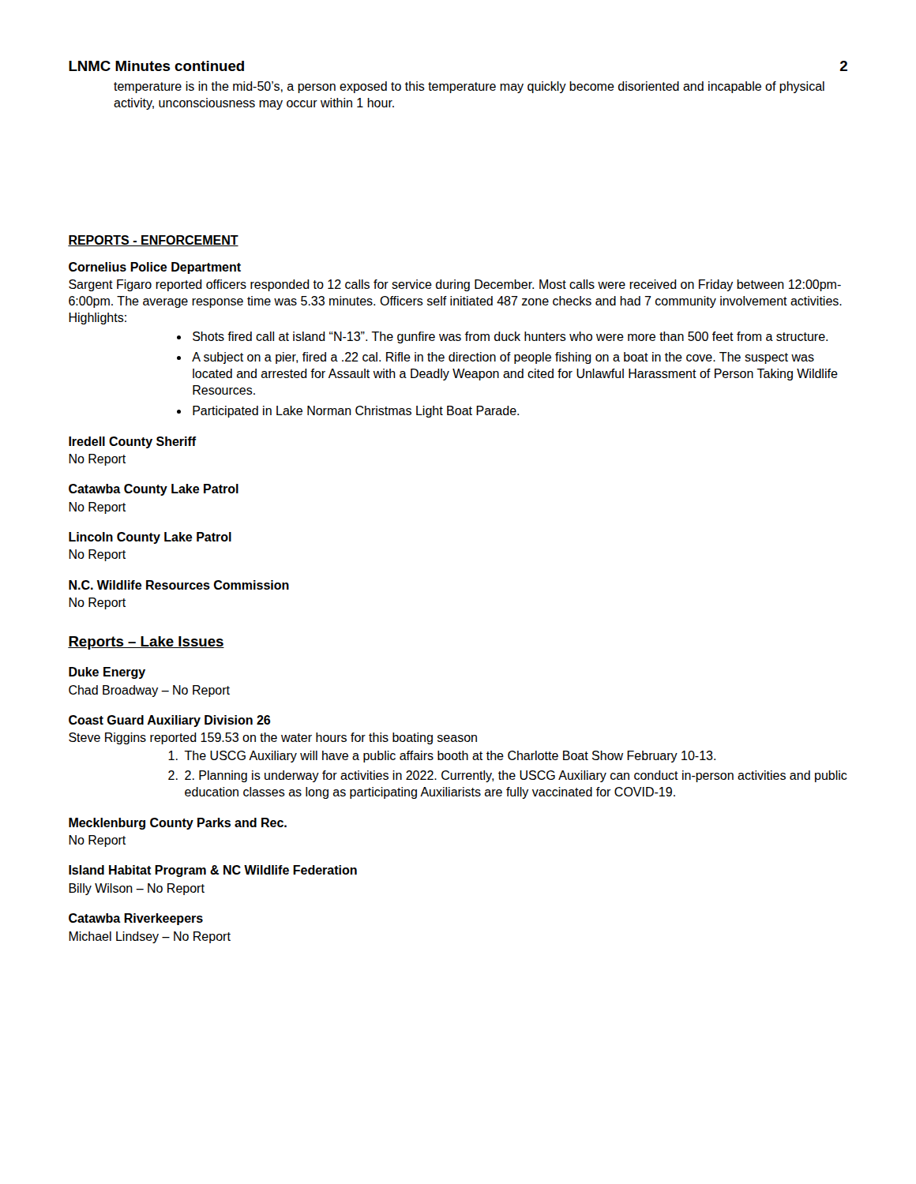LNMC Minutes continued 2
temperature is in the mid-50’s, a person exposed to this temperature may quickly become disoriented and incapable of physical activity, unconsciousness may occur within 1 hour.
REPORTS - ENFORCEMENT
Cornelius Police Department
Sargent Figaro reported officers responded to 12 calls for service during December. Most calls were received on Friday between 12:00pm-6:00pm. The average response time was 5.33 minutes. Officers self initiated 487 zone checks and had 7 community involvement activities.
Highlights:
Shots fired call at island “N-13”. The gunfire was from duck hunters who were more than 500 feet from a structure.
A subject on a pier, fired a .22 cal. Rifle in the direction of people fishing on a boat in the cove. The suspect was located and arrested for Assault with a Deadly Weapon and cited for Unlawful Harassment of Person Taking Wildlife Resources.
Participated in Lake Norman Christmas Light Boat Parade.
Iredell County Sheriff
No Report
Catawba County Lake Patrol
No Report
Lincoln County Lake Patrol
No Report
N.C. Wildlife Resources Commission
No Report
Reports – Lake Issues
Duke Energy
Chad Broadway – No Report
Coast Guard Auxiliary Division 26
Steve Riggins reported 159.53 on the water hours for this boating season
The USCG Auxiliary will have a public affairs booth at the Charlotte Boat Show February 10-13.
2. Planning is underway for activities in 2022. Currently, the USCG Auxiliary can conduct in-person activities and public education classes as long as participating Auxiliarists are fully vaccinated for COVID-19.
Mecklenburg County Parks and Rec.
No Report
Island Habitat Program & NC Wildlife Federation
Billy Wilson – No Report
Catawba Riverkeepers
Michael Lindsey – No Report